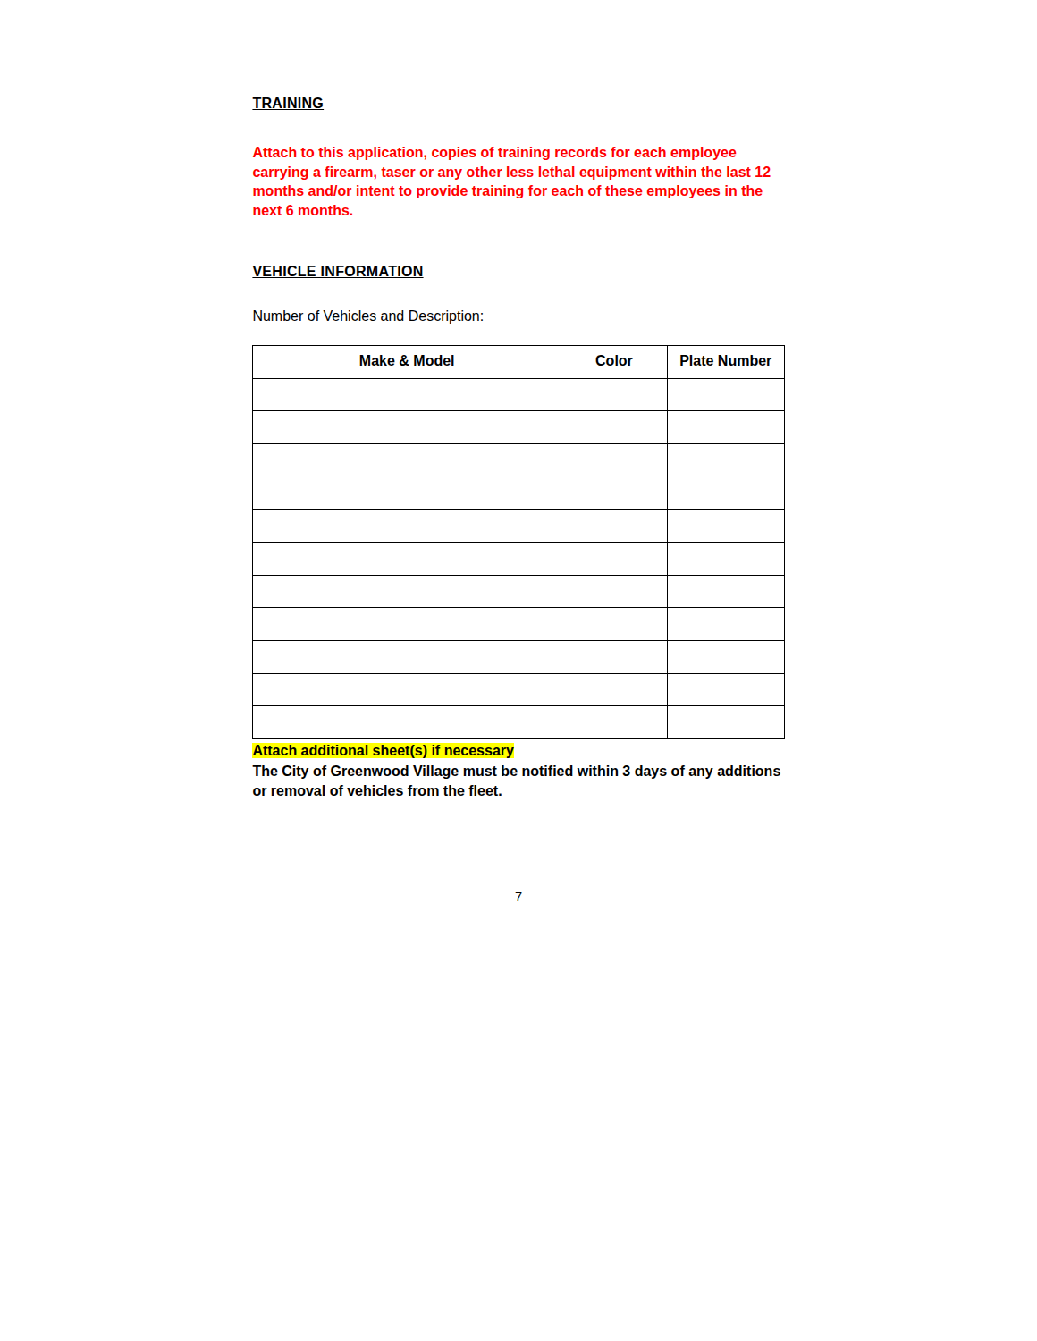TRAINING
Attach to this application, copies of training records for each employee carrying a firearm, taser or any other less lethal equipment within the last 12 months and/or intent to provide training for each of these employees in the next 6 months.
VEHICLE INFORMATION
Number of Vehicles and Description:
| Make & Model | Color | Plate Number |
| --- | --- | --- |
Attach additional sheet(s) if necessary
The City of Greenwood Village must be notified within 3 days of any additions or removal of vehicles from the fleet.
7